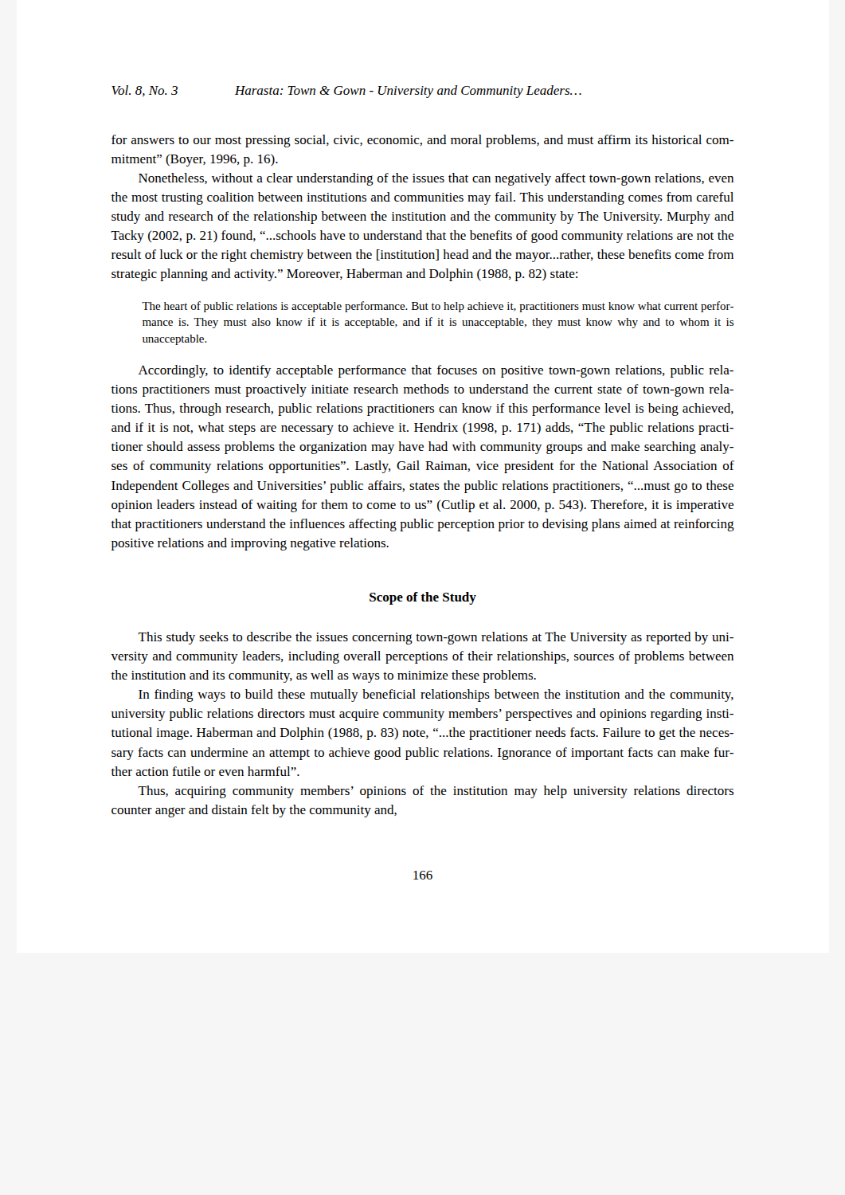Vol. 8, No. 3 Harasta: Town & Gown - University and Community Leaders…
for answers to our most pressing social, civic, economic, and moral problems, and must affirm its historical commitment” (Boyer, 1996, p. 16).
Nonetheless, without a clear understanding of the issues that can negatively affect town-gown relations, even the most trusting coalition between institutions and communities may fail. This understanding comes from careful study and research of the relationship between the institution and the community by The University. Murphy and Tacky (2002, p. 21) found, “...schools have to understand that the benefits of good community relations are not the result of luck or the right chemistry between the [institution] head and the mayor...rather, these benefits come from strategic planning and activity.” Moreover, Haberman and Dolphin (1988, p. 82) state:
The heart of public relations is acceptable performance. But to help achieve it, practitioners must know what current performance is. They must also know if it is acceptable, and if it is unacceptable, they must know why and to whom it is unacceptable.
Accordingly, to identify acceptable performance that focuses on positive town-gown relations, public relations practitioners must proactively initiate research methods to understand the current state of town-gown relations. Thus, through research, public relations practitioners can know if this performance level is being achieved, and if it is not, what steps are necessary to achieve it. Hendrix (1998, p. 171) adds, “The public relations practitioner should assess problems the organization may have had with community groups and make searching analyses of community relations opportunities”. Lastly, Gail Raiman, vice president for the National Association of Independent Colleges and Universities’ public affairs, states the public relations practitioners, “...must go to these opinion leaders instead of waiting for them to come to us” (Cutlip et al. 2000, p. 543). Therefore, it is imperative that practitioners understand the influences affecting public perception prior to devising plans aimed at reinforcing positive relations and improving negative relations.
Scope of the Study
This study seeks to describe the issues concerning town-gown relations at The University as reported by university and community leaders, including overall perceptions of their relationships, sources of problems between the institution and its community, as well as ways to minimize these problems.
In finding ways to build these mutually beneficial relationships between the institution and the community, university public relations directors must acquire community members’ perspectives and opinions regarding institutional image. Haberman and Dolphin (1988, p. 83) note, “...the practitioner needs facts. Failure to get the necessary facts can undermine an attempt to achieve good public relations. Ignorance of important facts can make further action futile or even harmful”.
Thus, acquiring community members’ opinions of the institution may help university relations directors counter anger and distain felt by the community and,
166